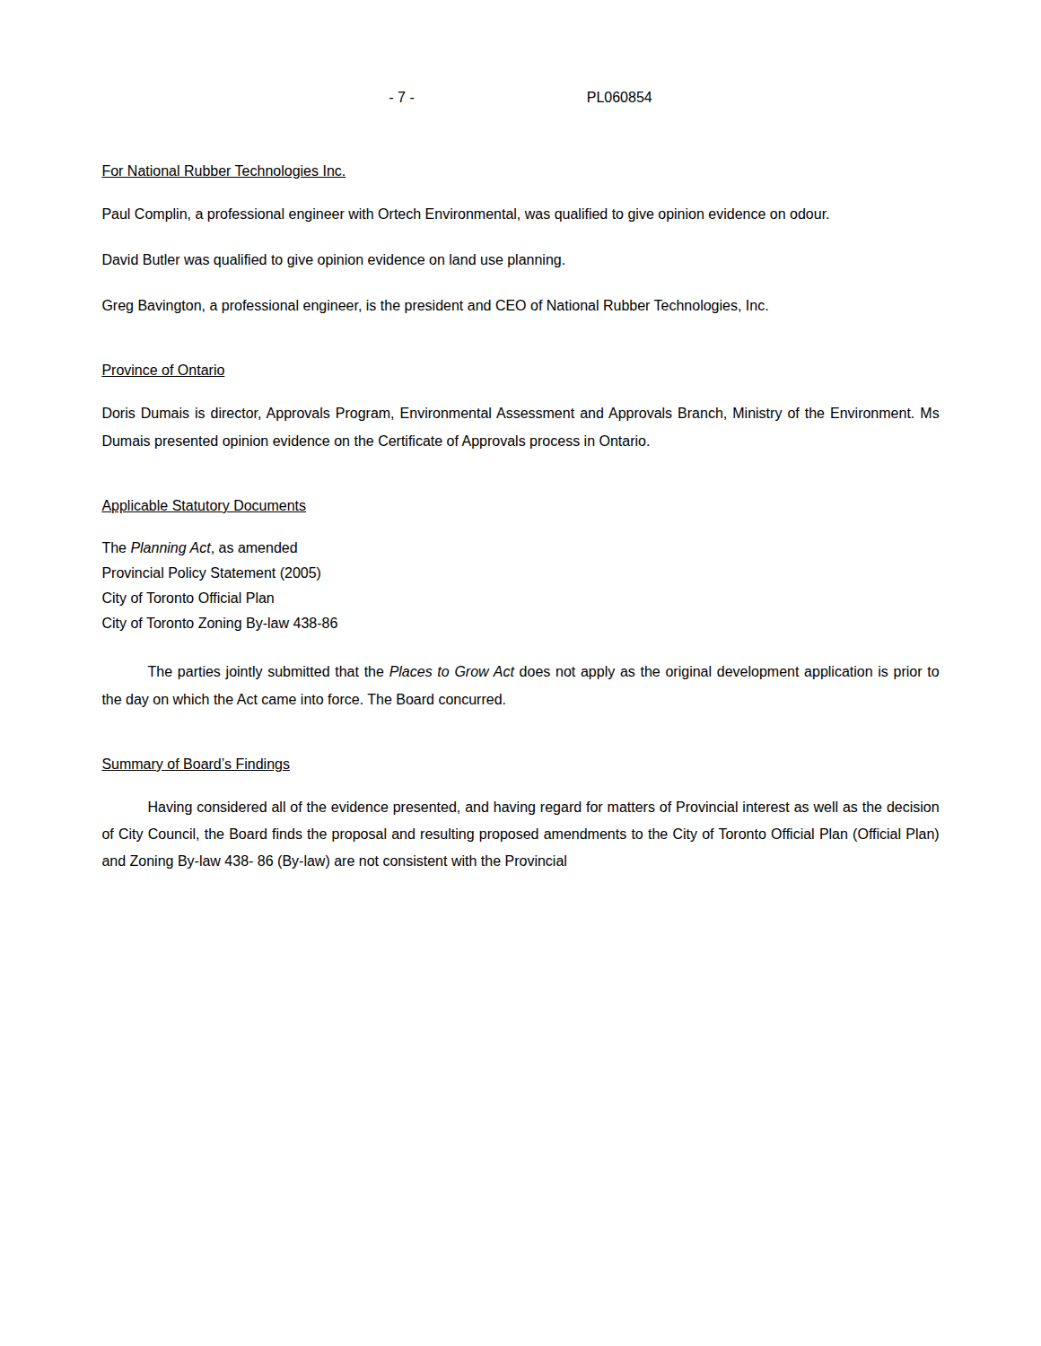- 7 - PL060854
For National Rubber Technologies Inc.
Paul Complin, a professional engineer with Ortech Environmental, was qualified to give opinion evidence on odour.
David Butler was qualified to give opinion evidence on land use planning.
Greg Bavington, a professional engineer, is the president and CEO of National Rubber Technologies, Inc.
Province of Ontario
Doris Dumais is director, Approvals Program, Environmental Assessment and Approvals Branch, Ministry of the Environment. Ms Dumais presented opinion evidence on the Certificate of Approvals process in Ontario.
Applicable Statutory Documents
The Planning Act, as amended
Provincial Policy Statement (2005)
City of Toronto Official Plan
City of Toronto Zoning By-law 438-86
The parties jointly submitted that the Places to Grow Act does not apply as the original development application is prior to the day on which the Act came into force. The Board concurred.
Summary of Board’s Findings
Having considered all of the evidence presented, and having regard for matters of Provincial interest as well as the decision of City Council, the Board finds the proposal and resulting proposed amendments to the City of Toronto Official Plan (Official Plan) and Zoning By-law 438- 86 (By-law) are not consistent with the Provincial